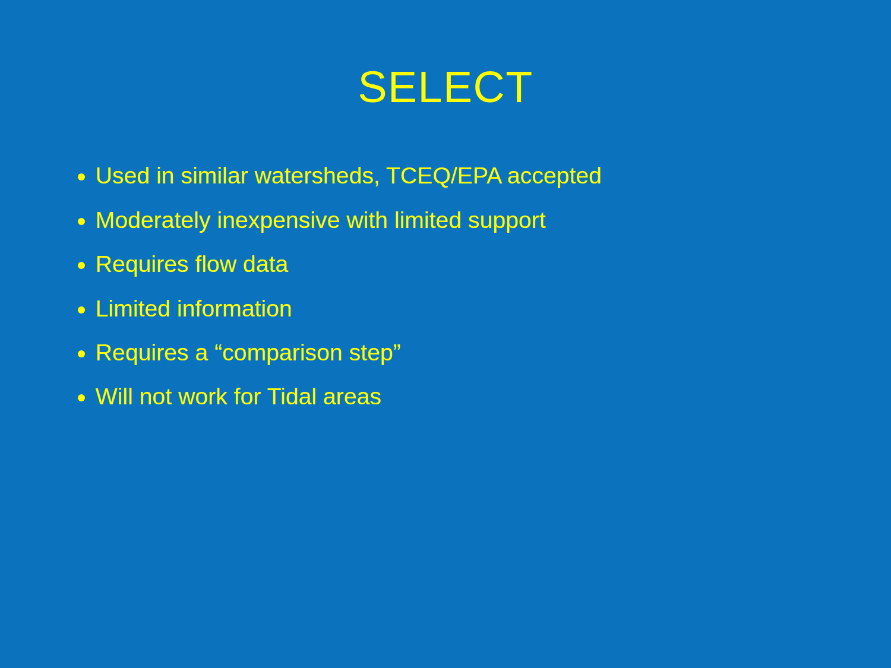SELECT
Used in similar watersheds, TCEQ/EPA accepted
Moderately inexpensive with limited support
Requires flow data
Limited information
Requires a “comparison step”
Will not work for Tidal areas